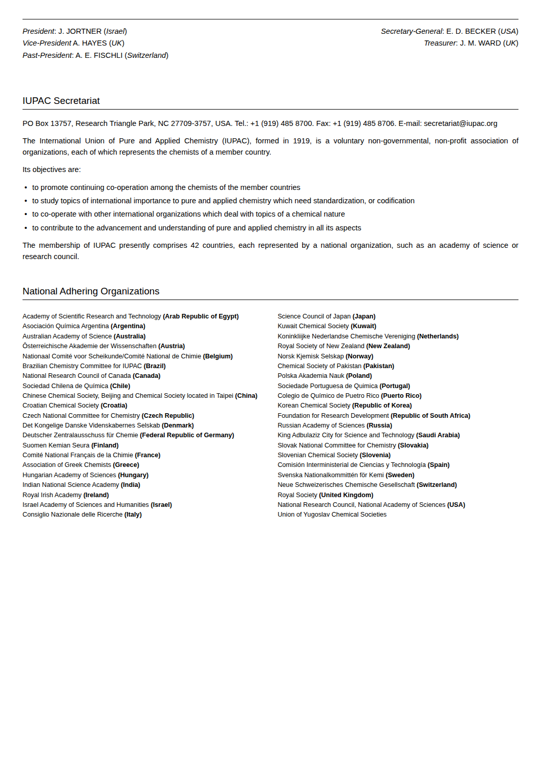President: J. JORTNER (Israel)
Vice-President A. HAYES (UK)
Past-President: A. E. FISCHLI (Switzerland)
Secretary-General: E. D. BECKER (USA)
Treasurer: J. M. WARD (UK)
IUPAC Secretariat
PO Box 13757, Research Triangle Park, NC 27709-3757, USA. Tel.: +1 (919) 485 8700. Fax: +1 (919) 485 8706. E-mail: secretariat@iupac.org
The International Union of Pure and Applied Chemistry (IUPAC), formed in 1919, is a voluntary non-governmental, non-profit association of organizations, each of which represents the chemists of a member country.
Its objectives are:
to promote continuing co-operation among the chemists of the member countries
to study topics of international importance to pure and applied chemistry which need standardization, or codification
to co-operate with other international organizations which deal with topics of a chemical nature
to contribute to the advancement and understanding of pure and applied chemistry in all its aspects
The membership of IUPAC presently comprises 42 countries, each represented by a national organization, such as an academy of science or research council.
National Adhering Organizations
Academy of Scientific Research and Technology (Arab Republic of Egypt)
Asociación Química Argentina (Argentina)
Australian Academy of Science (Australia)
Ôsterreichische Akademie der Wissenschaften (Austria)
Nationaal Comité voor Scheikunde/Comité National de Chimie (Belgium)
Brazilian Chemistry Committee for IUPAC (Brazil)
National Research Council of Canada (Canada)
Sociedad Chilena de Química (Chile)
Chinese Chemical Society, Beijing and Chemical Society located in Taipei (China)
Croatian Chemical Society (Croatia)
Czech National Committee for Chemistry (Czech Republic)
Det Kongelige Danske Videnskabernes Selskab (Denmark)
Deutscher Zentralausschuss für Chemie (Federal Republic of Germany)
Suomen Kemian Seura (Finland)
Comité National Français de la Chimie (France)
Association of Greek Chemists (Greece)
Hungarian Academy of Sciences (Hungary)
Indian National Science Academy (India)
Royal Irish Academy (Ireland)
Israel Academy of Sciences and Humanities (Israel)
Consiglio Nazionale delle Ricerche (Italy)
Science Council of Japan (Japan)
Kuwait Chemical Society (Kuwait)
Koninkliijke Nederlandse Chemische Vereniging (Netherlands)
Royal Society of New Zealand (New Zealand)
Norsk Kjemisk Selskap (Norway)
Chemical Society of Pakistan (Pakistan)
Polska Akademia Nauk (Poland)
Sociedade Portuguesa de Quimica (Portugal)
Colegio de Químico de Puetro Rico (Puerto Rico)
Korean Chemical Society (Republic of Korea)
Foundation for Research Development (Republic of South Africa)
Russian Academy of Sciences (Russia)
King Adbulaziz City for Science and Technology (Saudi Arabia)
Slovak National Committee for Chemistry (Slovakia)
Slovenian Chemical Society (Slovenia)
Comisión Interministerial de Ciencias y Technología (Spain)
Svenska Nationalkommittén för Kemi (Sweden)
Neue Schweizerisches Chemische Gesellschaft (Switzerland)
Royal Society (United Kingdom)
National Research Council, National Academy of Sciences (USA)
Union of Yugoslav Chemical Societies